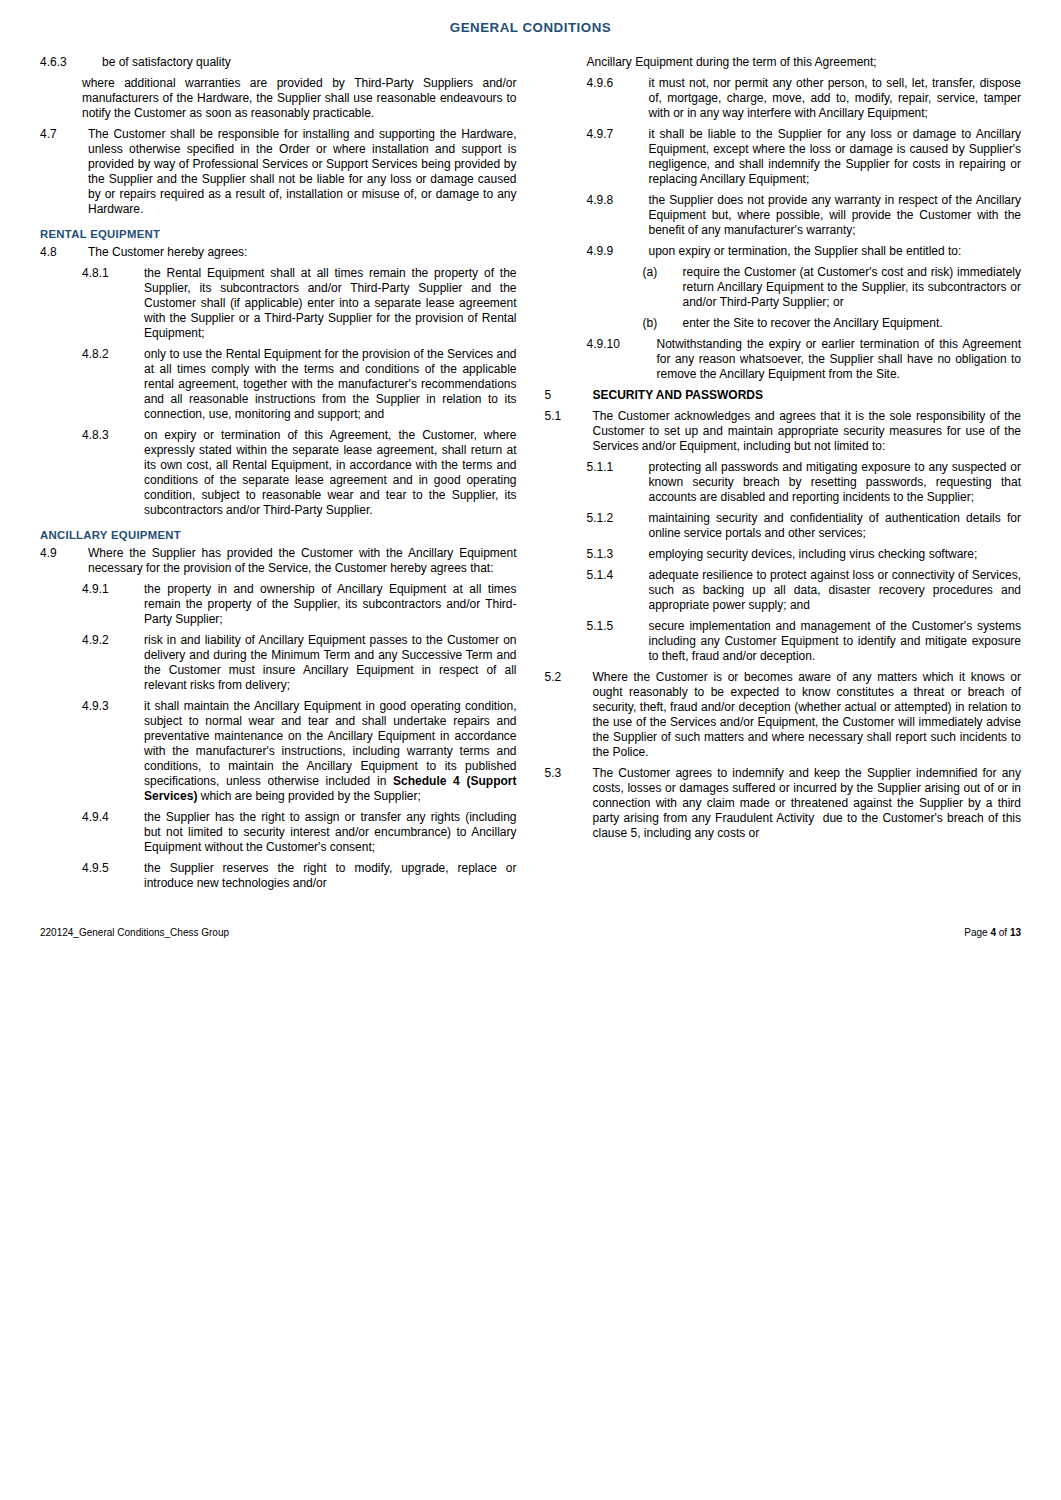GENERAL CONDITIONS
4.6.3
be of satisfactory quality
where additional warranties are provided by Third-Party Suppliers and/or manufacturers of the Hardware, the Supplier shall use reasonable endeavours to notify the Customer as soon as reasonably practicable.
4.7
The Customer shall be responsible for installing and supporting the Hardware, unless otherwise specified in the Order or where installation and support is provided by way of Professional Services or Support Services being provided by the Supplier and the Supplier shall not be liable for any loss or damage caused by or repairs required as a result of, installation or misuse of, or damage to any Hardware.
RENTAL EQUIPMENT
4.8
The Customer hereby agrees:
4.8.1
the Rental Equipment shall at all times remain the property of the Supplier, its subcontractors and/or Third-Party Supplier and the Customer shall (if applicable) enter into a separate lease agreement with the Supplier or a Third-Party Supplier for the provision of Rental Equipment;
4.8.2
only to use the Rental Equipment for the provision of the Services and at all times comply with the terms and conditions of the applicable rental agreement, together with the manufacturer's recommendations and all reasonable instructions from the Supplier in relation to its connection, use, monitoring and support; and
4.8.3
on expiry or termination of this Agreement, the Customer, where expressly stated within the separate lease agreement, shall return at its own cost, all Rental Equipment, in accordance with the terms and conditions of the separate lease agreement and in good operating condition, subject to reasonable wear and tear to the Supplier, its subcontractors and/or Third-Party Supplier.
ANCILLARY EQUIPMENT
4.9
Where the Supplier has provided the Customer with the Ancillary Equipment necessary for the provision of the Service, the Customer hereby agrees that:
4.9.1
the property in and ownership of Ancillary Equipment at all times remain the property of the Supplier, its subcontractors and/or Third-Party Supplier;
4.9.2
risk in and liability of Ancillary Equipment passes to the Customer on delivery and during the Minimum Term and any Successive Term and the Customer must insure Ancillary Equipment in respect of all relevant risks from delivery;
4.9.3
it shall maintain the Ancillary Equipment in good operating condition, subject to normal wear and tear and shall undertake repairs and preventative maintenance on the Ancillary Equipment in accordance with the manufacturer's instructions, including warranty terms and conditions, to maintain the Ancillary Equipment to its published specifications, unless otherwise included in Schedule 4 (Support Services) which are being provided by the Supplier;
4.9.4
the Supplier has the right to assign or transfer any rights (including but not limited to security interest and/or encumbrance) to Ancillary Equipment without the Customer's consent;
4.9.5
the Supplier reserves the right to modify, upgrade, replace or introduce new technologies and/or
Ancillary Equipment during the term of this Agreement;
4.9.6
it must not, nor permit any other person, to sell, let, transfer, dispose of, mortgage, charge, move, add to, modify, repair, service, tamper with or in any way interfere with Ancillary Equipment;
4.9.7
it shall be liable to the Supplier for any loss or damage to Ancillary Equipment, except where the loss or damage is caused by Supplier's negligence, and shall indemnify the Supplier for costs in repairing or replacing Ancillary Equipment;
4.9.8
the Supplier does not provide any warranty in respect of the Ancillary Equipment but, where possible, will provide the Customer with the benefit of any manufacturer's warranty;
4.9.9
upon expiry or termination, the Supplier shall be entitled to:
(a)
require the Customer (at Customer's cost and risk) immediately return Ancillary Equipment to the Supplier, its subcontractors or and/or Third-Party Supplier; or
(b)
enter the Site to recover the Ancillary Equipment.
4.9.10
Notwithstanding the expiry or earlier termination of this Agreement for any reason whatsoever, the Supplier shall have no obligation to remove the Ancillary Equipment from the Site.
5
SECURITY AND PASSWORDS
5.1
The Customer acknowledges and agrees that it is the sole responsibility of the Customer to set up and maintain appropriate security measures for use of the Services and/or Equipment, including but not limited to:
5.1.1
protecting all passwords and mitigating exposure to any suspected or known security breach by resetting passwords, requesting that accounts are disabled and reporting incidents to the Supplier;
5.1.2
maintaining security and confidentiality of authentication details for online service portals and other services;
5.1.3
employing security devices, including virus checking software;
5.1.4
adequate resilience to protect against loss or connectivity of Services, such as backing up all data, disaster recovery procedures and appropriate power supply; and
5.1.5
secure implementation and management of the Customer's systems including any Customer Equipment to identify and mitigate exposure to theft, fraud and/or deception.
5.2
Where the Customer is or becomes aware of any matters which it knows or ought reasonably to be expected to know constitutes a threat or breach of security, theft, fraud and/or deception (whether actual or attempted) in relation to the use of the Services and/or Equipment, the Customer will immediately advise the Supplier of such matters and where necessary shall report such incidents to the Police.
5.3
The Customer agrees to indemnify and keep the Supplier indemnified for any costs, losses or damages suffered or incurred by the Supplier arising out of or in connection with any claim made or threatened against the Supplier by a third party arising from any Fraudulent Activity due to the Customer's breach of this clause 5, including any costs or
220124_General Conditions_Chess Group
Page 4 of 13